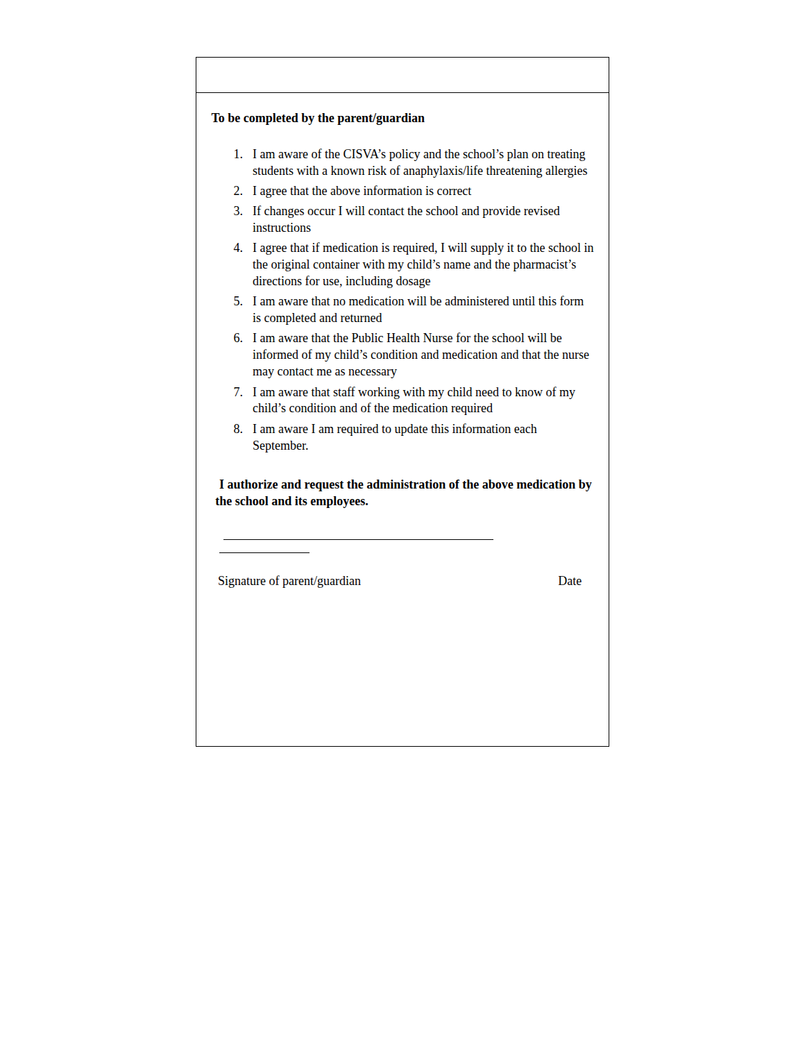To be completed by the parent/guardian
I am aware of the CISVA’s policy and the school’s plan on treating students with a known risk of anaphylaxis/life threatening allergies
I agree that the above information is correct
If changes occur I will contact the school and provide revised instructions
I agree that if medication is required, I will supply it to the school in the original container with my child’s name and the pharmacist’s directions for use, including dosage
I am aware that no medication will be administered until this form is completed and returned
I am aware that the Public Health Nurse for the school will be informed of my child’s condition and medication and that the nurse may contact me as necessary
I am aware that staff working with my child need to know of my child’s condition and of the medication required
I am aware I am required to update this information each September.
I authorize and request the administration of the above medication by the school and its employees.
Signature of parent/guardian
Date